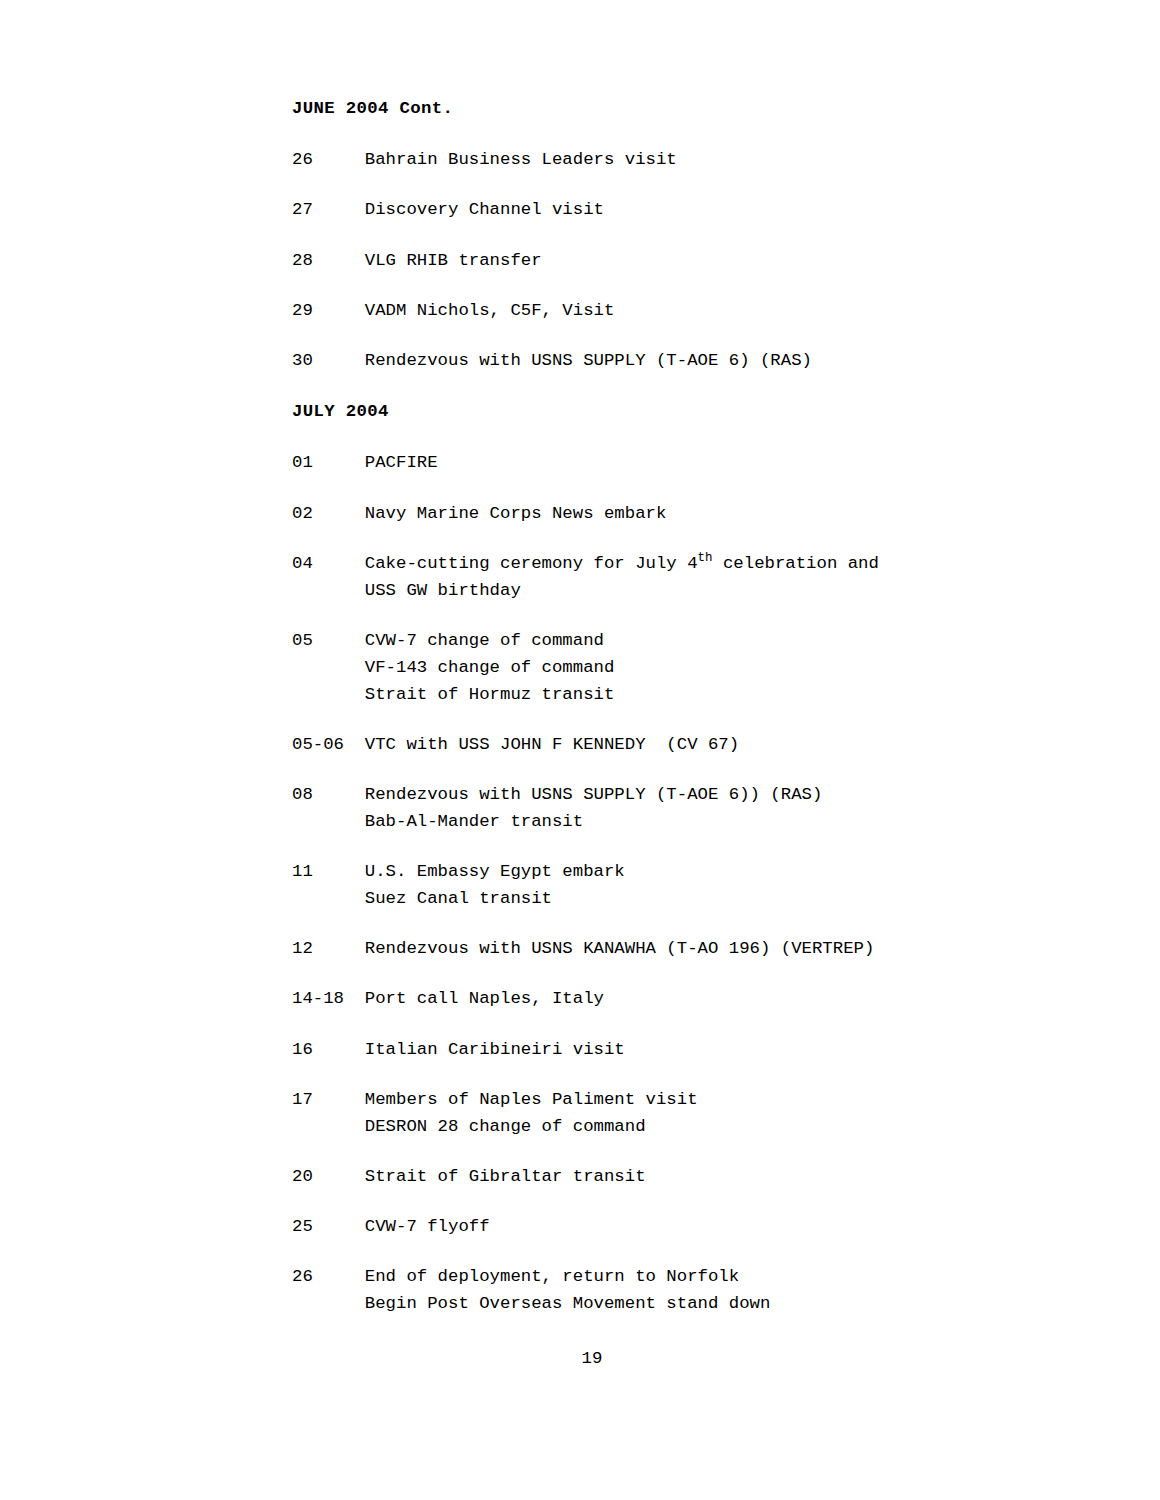JUNE 2004 Cont.
26
Bahrain Business Leaders visit
27
Discovery Channel visit
28
VLG RHIB transfer
29
VADM Nichols, C5F, Visit
30
Rendezvous with USNS SUPPLY (T-AOE 6) (RAS)
JULY 2004
01
PACFIRE
02
Navy Marine Corps News embark
04
Cake-cutting ceremony for July 4th celebration and USS GW birthday
05
CVW-7 change of command
VF-143 change of command
Strait of Hormuz transit
05-06
VTC with USS JOHN F KENNEDY (CV 67)
08
Rendezvous with USNS SUPPLY (T-AOE 6)) (RAS)
Bab-Al-Mander transit
11
U.S. Embassy Egypt embark
Suez Canal transit
12
Rendezvous with USNS KANAWHA (T-AO 196) (VERTREP)
14-18
Port call Naples, Italy
16
Italian Caribineiri visit
17
Members of Naples Paliment visit
DESRON 28 change of command
20
Strait of Gibraltar transit
25
CVW-7 flyoff
26
End of deployment, return to Norfolk
Begin Post Overseas Movement stand down
19